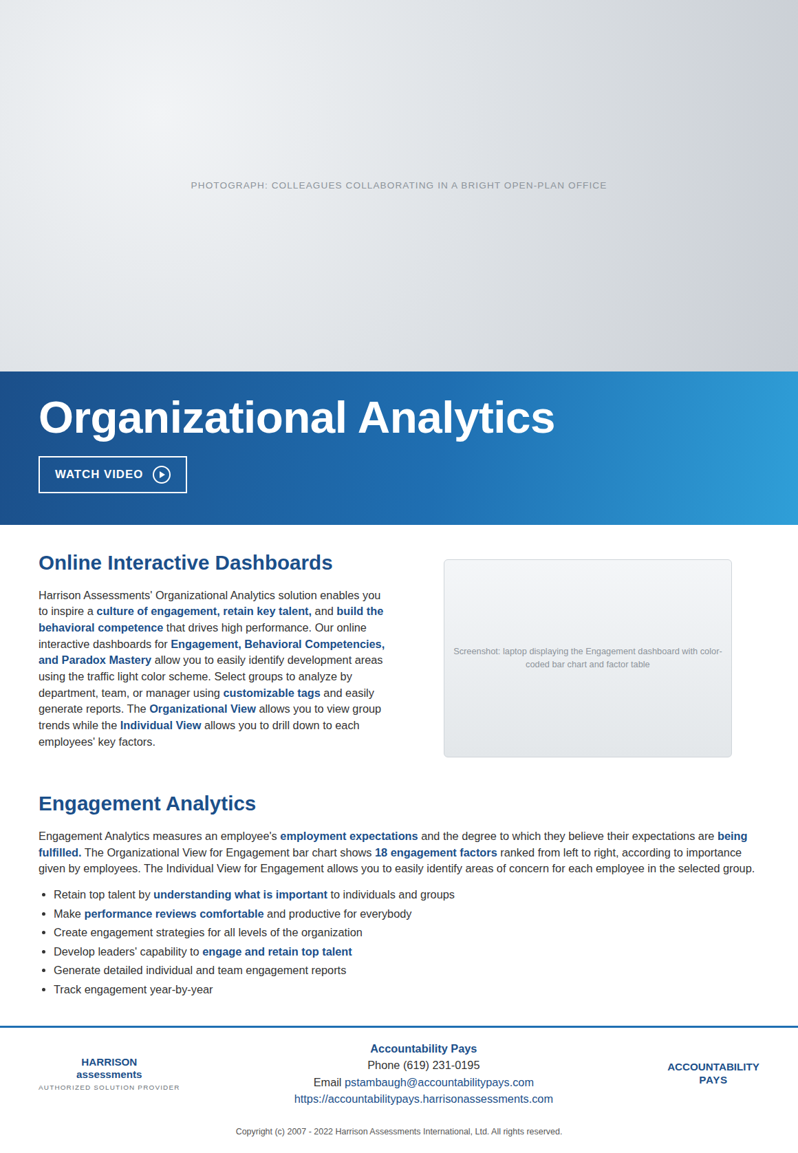Photograph: colleagues collaborating in a bright open-plan office
Organizational Analytics
Watch Video
Online Interactive Dashboards
Harrison Assessments' Organizational Analytics solution enables you to inspire a culture of engagement, retain key talent, and build the behavioral competence that drives high performance. Our online interactive dashboards for Engagement, Behavioral Competencies, and Paradox Mastery allow you to easily identify development areas using the traffic light color scheme. Select groups to analyze by department, team, or manager using customizable tags and easily generate reports. The Organizational View allows you to view group trends while the Individual View allows you to drill down to each employees' key factors.
Screenshot: laptop displaying the Engagement dashboard with color-coded bar chart and factor table
Engagement Analytics
Engagement Analytics measures an employee's employment expectations and the degree to which they believe their expectations are being fulfilled. The Organizational View for Engagement bar chart shows 18 engagement factors ranked from left to right, according to importance given by employees. The Individual View for Engagement allows you to easily identify areas of concern for each employee in the selected group.
Retain top talent by understanding what is important to individuals and groups
Make performance reviews comfortable and productive for everybody
Create engagement strategies for all levels of the organization
Develop leaders' capability to engage and retain top talent
Generate detailed individual and team engagement reports
Track engagement year-by-year
HARRISON
assessments Authorized Solution Provider
Accountability Pays
Phone (619) 231-0195
Email pstambaugh@accountabilitypays.com
https://accountabilitypays.harrisonassessments.com
ACCOUNTABILITY
PAYS
Copyright (c) 2007 - 2022 Harrison Assessments International, Ltd. All rights reserved.